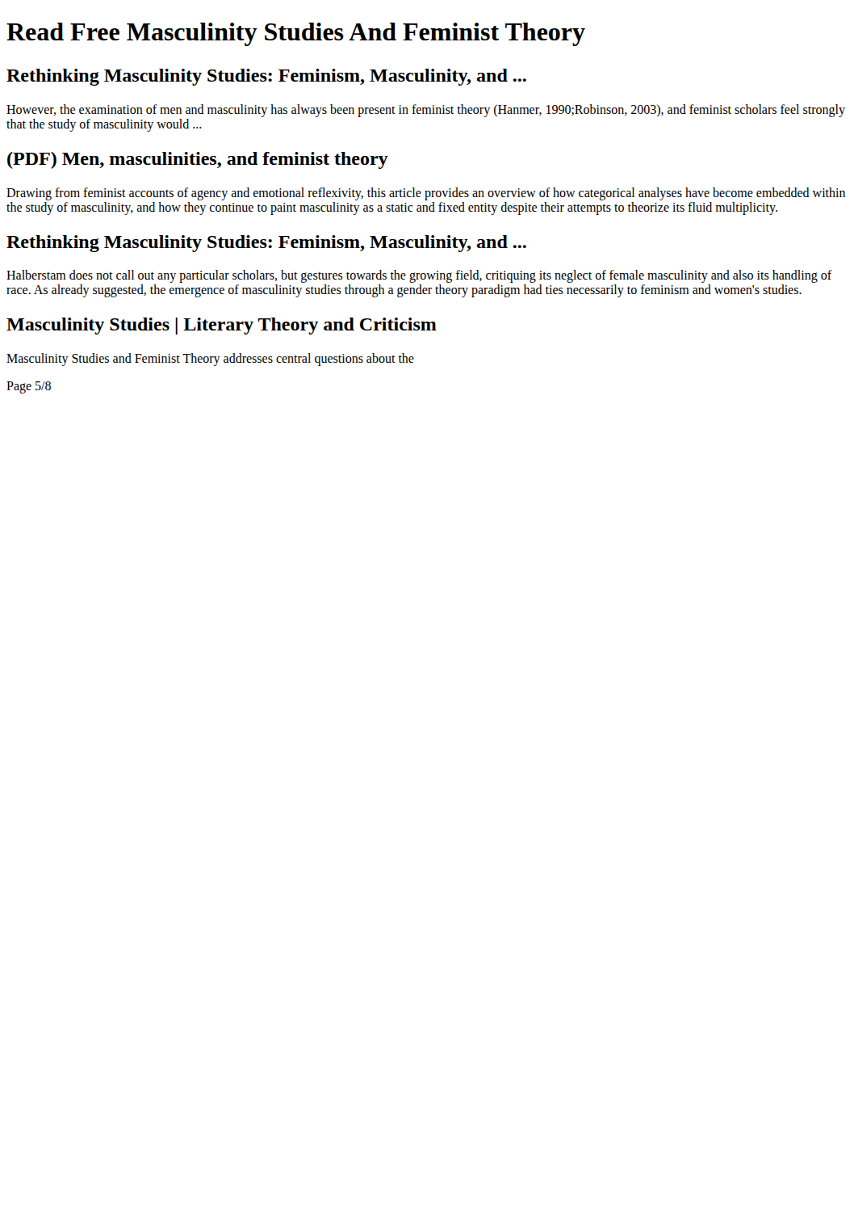Read Free Masculinity Studies And Feminist Theory
Rethinking Masculinity Studies: Feminism, Masculinity, and ...
However, the examination of men and masculinity has always been present in feminist theory (Hanmer, 1990;Robinson, 2003), and feminist scholars feel strongly that the study of masculinity would ...
(PDF) Men, masculinities, and feminist theory
Drawing from feminist accounts of agency and emotional reflexivity, this article provides an overview of how categorical analyses have become embedded within the study of masculinity, and how they continue to paint masculinity as a static and fixed entity despite their attempts to theorize its fluid multiplicity.
Rethinking Masculinity Studies: Feminism, Masculinity, and ...
Halberstam does not call out any particular scholars, but gestures towards the growing field, critiquing its neglect of female masculinity and also its handling of race. As already suggested, the emergence of masculinity studies through a gender theory paradigm had ties necessarily to feminism and women's studies.
Masculinity Studies | Literary Theory and Criticism
Masculinity Studies and Feminist Theory addresses central questions about the
Page 5/8